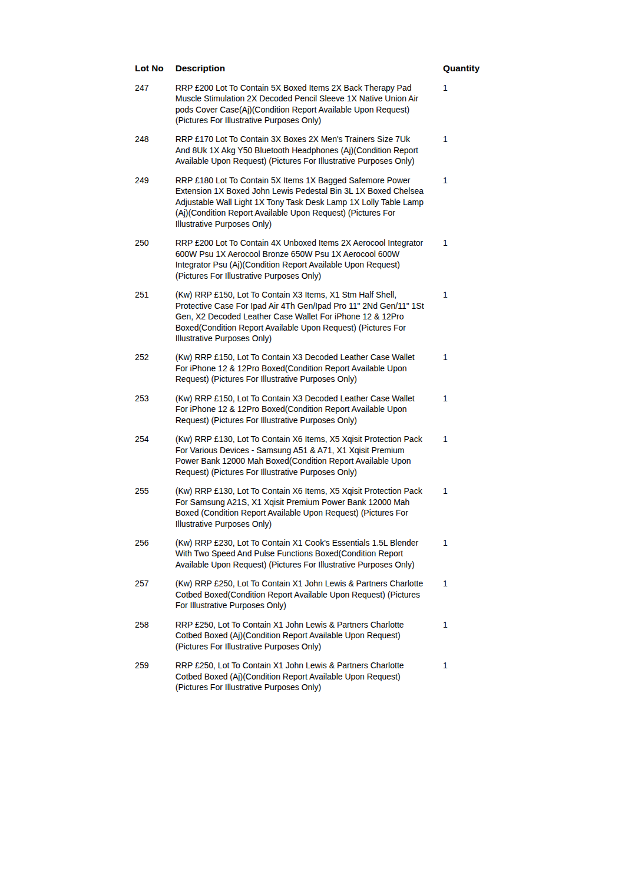| Lot No | Description | Quantity |
| --- | --- | --- |
| 247 | RRP £200 Lot To Contain 5X Boxed Items 2X Back Therapy Pad Muscle Stimulation 2X Decoded Pencil Sleeve 1X Native Union Air pods Cover Case(Aj)(Condition Report Available Upon Request) (Pictures For Illustrative Purposes Only) | 1 |
| 248 | RRP £170 Lot To Contain 3X Boxes 2X Men's Trainers Size 7Uk And 8Uk 1X Akg Y50 Bluetooth Headphones (Aj)(Condition Report Available Upon Request) (Pictures For Illustrative Purposes Only) | 1 |
| 249 | RRP £180 Lot To Contain 5X Items 1X Bagged Safemore Power Extension 1X Boxed John Lewis Pedestal Bin 3L 1X Boxed Chelsea Adjustable Wall Light 1X Tony Task Desk Lamp 1X Lolly Table Lamp (Aj)(Condition Report Available Upon Request) (Pictures For Illustrative Purposes Only) | 1 |
| 250 | RRP £200 Lot To Contain 4X Unboxed Items 2X Aerocool Integrator 600W Psu 1X Aerocool Bronze 650W Psu 1X Aerocool 600W Integrator Psu (Aj)(Condition Report Available Upon Request) (Pictures For Illustrative Purposes Only) | 1 |
| 251 | (Kw) RRP £150, Lot To Contain X3 Items, X1 Stm Half Shell, Protective Case For Ipad Air 4Th Gen/Ipad Pro 11" 2Nd Gen/11" 1St Gen, X2 Decoded Leather Case Wallet For iPhone 12 & 12Pro Boxed(Condition Report Available Upon Request) (Pictures For Illustrative Purposes Only) | 1 |
| 252 | (Kw) RRP £150, Lot To Contain X3 Decoded Leather Case Wallet For iPhone 12 & 12Pro Boxed(Condition Report Available Upon Request) (Pictures For Illustrative Purposes Only) | 1 |
| 253 | (Kw) RRP £150, Lot To Contain X3 Decoded Leather Case Wallet For iPhone 12 & 12Pro Boxed(Condition Report Available Upon Request) (Pictures For Illustrative Purposes Only) | 1 |
| 254 | (Kw) RRP £130, Lot To Contain X6 Items, X5 Xqisit Protection Pack For Various Devices - Samsung A51 & A71, X1 Xqisit Premium Power Bank 12000 Mah Boxed(Condition Report Available Upon Request) (Pictures For Illustrative Purposes Only) | 1 |
| 255 | (Kw) RRP £130, Lot To Contain X6 Items, X5 Xqisit Protection Pack For Samsung A21S, X1 Xqisit Premium Power Bank 12000 Mah Boxed (Condition Report Available Upon Request) (Pictures For Illustrative Purposes Only) | 1 |
| 256 | (Kw) RRP £230, Lot To Contain X1 Cook's Essentials 1.5L Blender With Two Speed And Pulse Functions Boxed(Condition Report Available Upon Request) (Pictures For Illustrative Purposes Only) | 1 |
| 257 | (Kw) RRP £250, Lot To Contain X1 John Lewis & Partners Charlotte Cotbed Boxed(Condition Report Available Upon Request) (Pictures For Illustrative Purposes Only) | 1 |
| 258 | RRP £250, Lot To Contain X1 John Lewis & Partners Charlotte Cotbed Boxed (Aj)(Condition Report Available Upon Request) (Pictures For Illustrative Purposes Only) | 1 |
| 259 | RRP £250, Lot To Contain X1 John Lewis & Partners Charlotte Cotbed Boxed (Aj)(Condition Report Available Upon Request) (Pictures For Illustrative Purposes Only) | 1 |